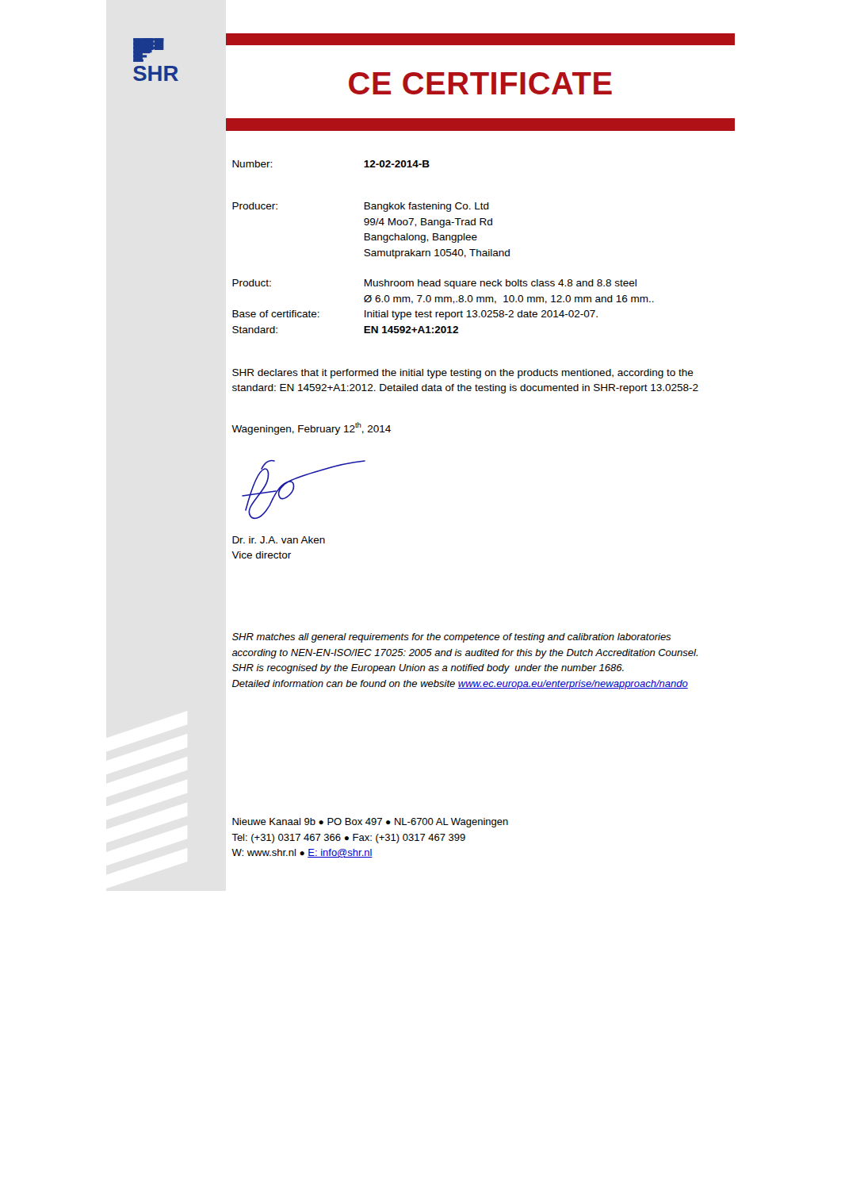SHR
CE CERTIFICATE
| Number: | 12-02-2014-B |
| Producer: | Bangkok fastening Co. Ltd 99/4 Moo7, Banga-Trad Rd Bangchalong, Bangplee Samutprakarn 10540, Thailand |
| Product: | Mushroom head square neck bolts class 4.8 and 8.8 steel |
| | Ø 6.0 mm, 7.0 mm,.8.0 mm, 10.0 mm, 12.0 mm and 16 mm.. |
| Base of certificate: | Initial type test report 13.0258-2 date 2014-02-07. |
| Standard: | EN 14592+A1:2012 |
SHR declares that it performed the initial type testing on the products mentioned, according to the standard: EN 14592+A1:2012. Detailed data of the testing is documented in SHR-report 13.0258-2
Wageningen, February 12th, 2014
Dr. ir. J.A. van Aken
Vice director
SHR matches all general requirements for the competence of testing and calibration laboratories according to NEN-EN-ISO/IEC 17025: 2005 and is audited for this by the Dutch Accreditation Counsel.
SHR is recognised by the European Union as a notified body under the number 1686.
Detailed information can be found on the website www.ec.europa.eu/enterprise/newapproach/nando
Nieuwe Kanaal 9b ● PO Box 497 ● NL-6700 AL Wageningen
Tel: (+31) 0317 467 366 ● Fax: (+31) 0317 467 399
W: www.shr.nl ● E: info@shr.nl